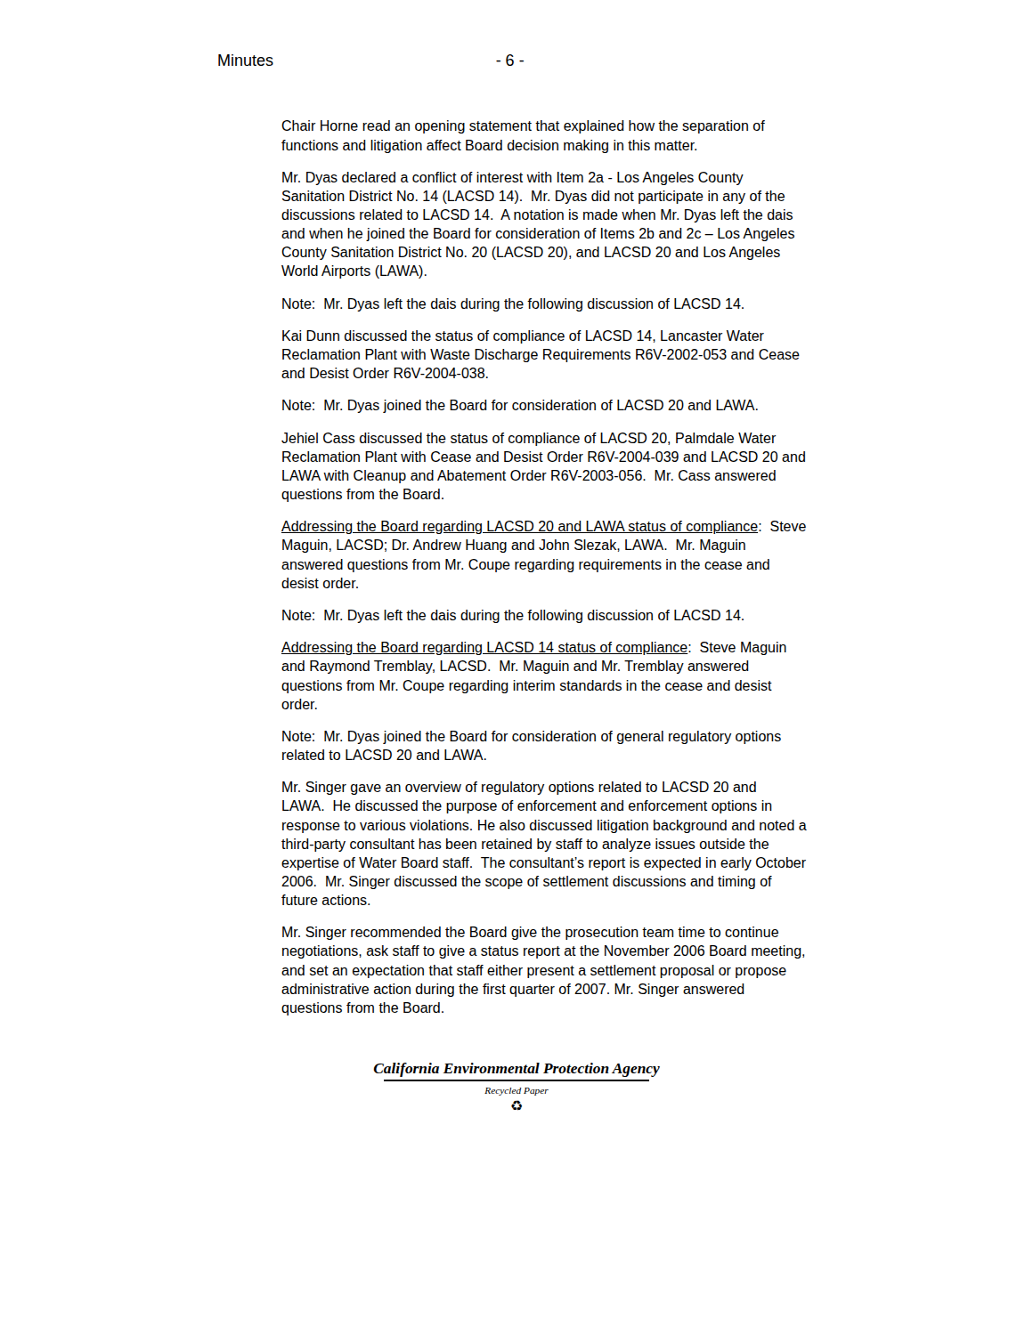Minutes - 6 -
Chair Horne read an opening statement that explained how the separation of functions and litigation affect Board decision making in this matter.
Mr. Dyas declared a conflict of interest with Item 2a - Los Angeles County Sanitation District No. 14 (LACSD 14). Mr. Dyas did not participate in any of the discussions related to LACSD 14. A notation is made when Mr. Dyas left the dais and when he joined the Board for consideration of Items 2b and 2c – Los Angeles County Sanitation District No. 20 (LACSD 20), and LACSD 20 and Los Angeles World Airports (LAWA).
Note: Mr. Dyas left the dais during the following discussion of LACSD 14.
Kai Dunn discussed the status of compliance of LACSD 14, Lancaster Water Reclamation Plant with Waste Discharge Requirements R6V-2002-053 and Cease and Desist Order R6V-2004-038.
Note: Mr. Dyas joined the Board for consideration of LACSD 20 and LAWA.
Jehiel Cass discussed the status of compliance of LACSD 20, Palmdale Water Reclamation Plant with Cease and Desist Order R6V-2004-039 and LACSD 20 and LAWA with Cleanup and Abatement Order R6V-2003-056. Mr. Cass answered questions from the Board.
Addressing the Board regarding LACSD 20 and LAWA status of compliance: Steve Maguin, LACSD; Dr. Andrew Huang and John Slezak, LAWA. Mr. Maguin answered questions from Mr. Coupe regarding requirements in the cease and desist order.
Note: Mr. Dyas left the dais during the following discussion of LACSD 14.
Addressing the Board regarding LACSD 14 status of compliance: Steve Maguin and Raymond Tremblay, LACSD. Mr. Maguin and Mr. Tremblay answered questions from Mr. Coupe regarding interim standards in the cease and desist order.
Note: Mr. Dyas joined the Board for consideration of general regulatory options related to LACSD 20 and LAWA.
Mr. Singer gave an overview of regulatory options related to LACSD 20 and LAWA. He discussed the purpose of enforcement and enforcement options in response to various violations. He also discussed litigation background and noted a third-party consultant has been retained by staff to analyze issues outside the expertise of Water Board staff. The consultant’s report is expected in early October 2006. Mr. Singer discussed the scope of settlement discussions and timing of future actions.
Mr. Singer recommended the Board give the prosecution team time to continue negotiations, ask staff to give a status report at the November 2006 Board meeting, and set an expectation that staff either present a settlement proposal or propose administrative action during the first quarter of 2007. Mr. Singer answered questions from the Board.
California Environmental Protection Agency
Recycled Paper
♻